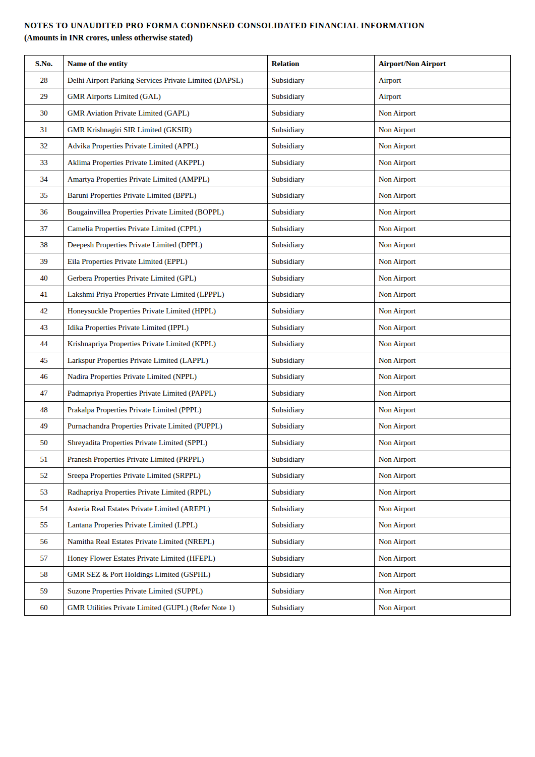NOTES TO UNAUDITED PRO FORMA CONDENSED CONSOLIDATED FINANCIAL INFORMATION
(Amounts in INR crores, unless otherwise stated)
| S.No. | Name of the entity | Relation | Airport/Non Airport |
| --- | --- | --- | --- |
| 28 | Delhi Airport Parking Services Private Limited (DAPSL) | Subsidiary | Airport |
| 29 | GMR Airports Limited (GAL) | Subsidiary | Airport |
| 30 | GMR Aviation Private Limited (GAPL) | Subsidiary | Non Airport |
| 31 | GMR Krishnagiri SIR Limited (GKSIR) | Subsidiary | Non Airport |
| 32 | Advika Properties Private Limited (APPL) | Subsidiary | Non Airport |
| 33 | Aklima Properties Private Limited (AKPPL) | Subsidiary | Non Airport |
| 34 | Amartya Properties Private Limited (AMPPL) | Subsidiary | Non Airport |
| 35 | Baruni Properties Private Limited (BPPL) | Subsidiary | Non Airport |
| 36 | Bougainvillea Properties Private Limited (BOPPL) | Subsidiary | Non Airport |
| 37 | Camelia Properties Private Limited (CPPL) | Subsidiary | Non Airport |
| 38 | Deepesh Properties Private Limited (DPPL) | Subsidiary | Non Airport |
| 39 | Eila Properties Private Limited (EPPL) | Subsidiary | Non Airport |
| 40 | Gerbera Properties Private Limited (GPL) | Subsidiary | Non Airport |
| 41 | Lakshmi Priya Properties Private Limited (LPPPL) | Subsidiary | Non Airport |
| 42 | Honeysuckle Properties Private Limited (HPPL) | Subsidiary | Non Airport |
| 43 | Idika Properties Private Limited (IPPL) | Subsidiary | Non Airport |
| 44 | Krishnapriya Properties Private Limited (KPPL) | Subsidiary | Non Airport |
| 45 | Larkspur Properties Private Limited (LAPPL) | Subsidiary | Non Airport |
| 46 | Nadira Properties Private Limited (NPPL) | Subsidiary | Non Airport |
| 47 | Padmapriya Properties Private Limited (PAPPL) | Subsidiary | Non Airport |
| 48 | Prakalpa Properties Private Limited (PPPL) | Subsidiary | Non Airport |
| 49 | Purnachandra Properties Private Limited (PUPPL) | Subsidiary | Non Airport |
| 50 | Shreyadita Properties Private Limited (SPPL) | Subsidiary | Non Airport |
| 51 | Pranesh Properties Private Limited (PRPPL) | Subsidiary | Non Airport |
| 52 | Sreepa Properties Private Limited (SRPPL) | Subsidiary | Non Airport |
| 53 | Radhapriya Properties Private Limited (RPPL) | Subsidiary | Non Airport |
| 54 | Asteria Real Estates Private Limited (AREPL) | Subsidiary | Non Airport |
| 55 | Lantana Properies Private Limited (LPPL) | Subsidiary | Non Airport |
| 56 | Namitha Real Estates Private Limited (NREPL) | Subsidiary | Non Airport |
| 57 | Honey Flower Estates Private Limited (HFEPL) | Subsidiary | Non Airport |
| 58 | GMR SEZ & Port Holdings Limited (GSPHL) | Subsidiary | Non Airport |
| 59 | Suzone Properties Private Limited (SUPPL) | Subsidiary | Non Airport |
| 60 | GMR Utilities Private Limited (GUPL) (Refer Note 1) | Subsidiary | Non Airport |